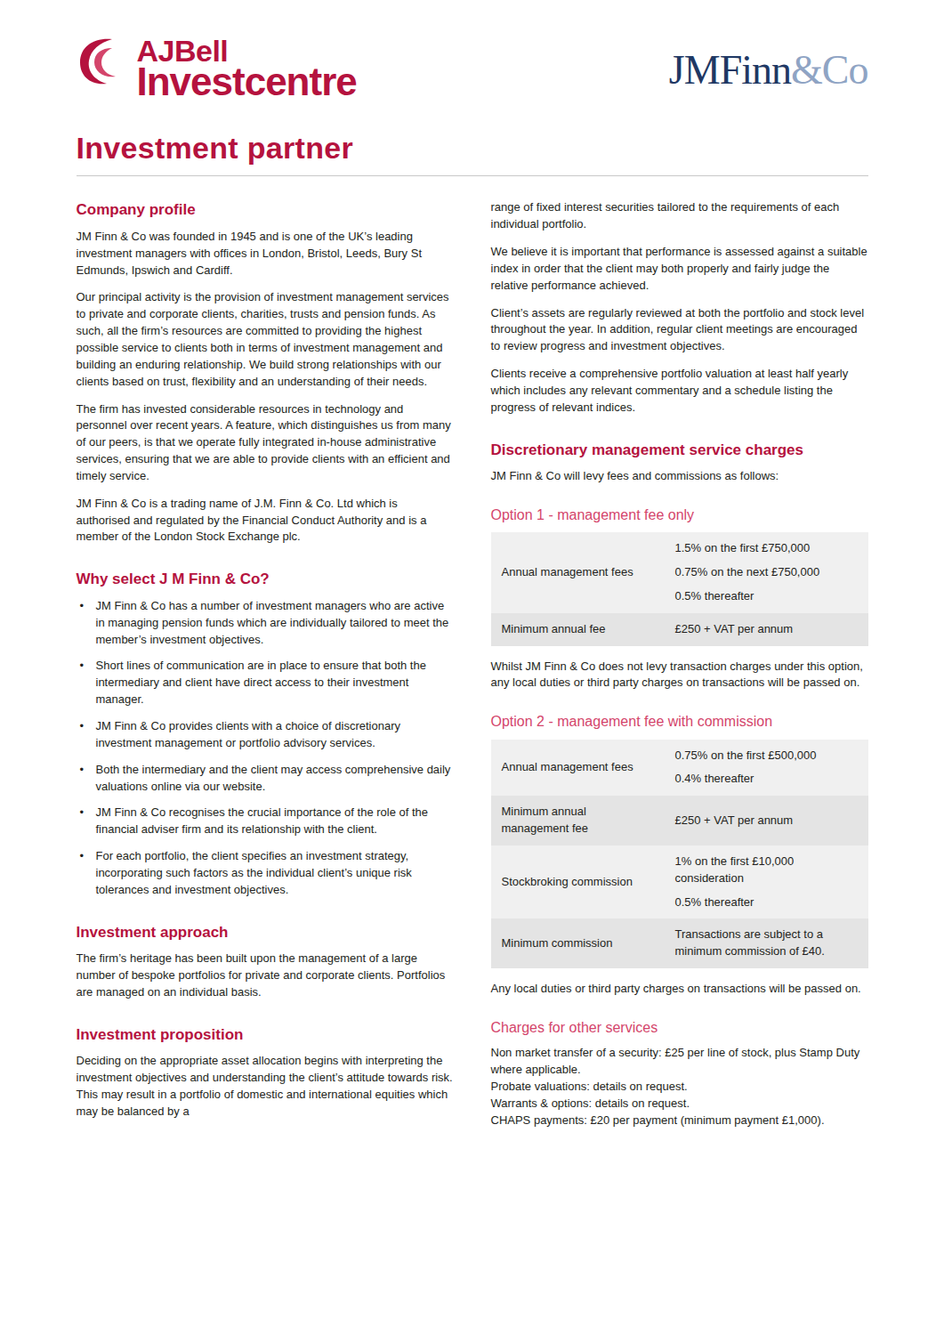AJBell Investcentre
JMFinn&Co
Investment partner
Company profile
JM Finn & Co was founded in 1945 and is one of the UK’s leading investment managers with offices in London, Bristol, Leeds, Bury St Edmunds, Ipswich and Cardiff.
Our principal activity is the provision of investment management services to private and corporate clients, charities, trusts and pension funds. As such, all the firm’s resources are committed to providing the highest possible service to clients both in terms of investment management and building an enduring relationship. We build strong relationships with our clients based on trust, flexibility and an understanding of their needs.
The firm has invested considerable resources in technology and personnel over recent years. A feature, which distinguishes us from many of our peers, is that we operate fully integrated in-house administrative services, ensuring that we are able to provide clients with an efficient and timely service.
JM Finn & Co is a trading name of J.M. Finn & Co. Ltd which is authorised and regulated by the Financial Conduct Authority and is a member of the London Stock Exchange plc.
Why select J M Finn & Co?
JM Finn & Co has a number of investment managers who are active in managing pension funds which are individually tailored to meet the member’s investment objectives.
Short lines of communication are in place to ensure that both the intermediary and client have direct access to their investment manager.
JM Finn & Co provides clients with a choice of discretionary investment management or portfolio advisory services.
Both the intermediary and the client may access comprehensive daily valuations online via our website.
JM Finn & Co recognises the crucial importance of the role of the financial adviser firm and its relationship with the client.
For each portfolio, the client specifies an investment strategy, incorporating such factors as the individual client’s unique risk tolerances and investment objectives.
Investment approach
The firm’s heritage has been built upon the management of a large number of bespoke portfolios for private and corporate clients. Portfolios are managed on an individual basis.
Investment proposition
Deciding on the appropriate asset allocation begins with interpreting the investment objectives and understanding the client’s attitude towards risk. This may result in a portfolio of domestic and international equities which may be balanced by a
range of fixed interest securities tailored to the requirements of each individual portfolio.
We believe it is important that performance is assessed against a suitable index in order that the client may both properly and fairly judge the relative performance achieved.
Client’s assets are regularly reviewed at both the portfolio and stock level throughout the year. In addition, regular client meetings are encouraged to review progress and investment objectives.
Clients receive a comprehensive portfolio valuation at least half yearly which includes any relevant commentary and a schedule listing the progress of relevant indices.
Discretionary management service charges
JM Finn & Co will levy fees and commissions as follows:
Option 1 - management fee only
| Annual management fees | 1.5% on the first £750,000 0.75% on the next £750,000 0.5% thereafter |
| Minimum annual fee | £250 + VAT per annum |
Whilst JM Finn & Co does not levy transaction charges under this option, any local duties or third party charges on transactions will be passed on.
Option 2 - management fee with commission
| Annual management fees | 0.75% on the first £500,000 0.4% thereafter |
| Minimum annual management fee | £250 + VAT per annum |
| Stockbroking commission | 1% on the first £10,000 consideration 0.5% thereafter |
| Minimum commission | Transactions are subject to a minimum commission of £40. |
Any local duties or third party charges on transactions will be passed on.
Charges for other services
Non market transfer of a security: £25 per line of stock, plus Stamp Duty where applicable.
Probate valuations: details on request.
Warrants & options: details on request.
CHAPS payments: £20 per payment (minimum payment £1,000).